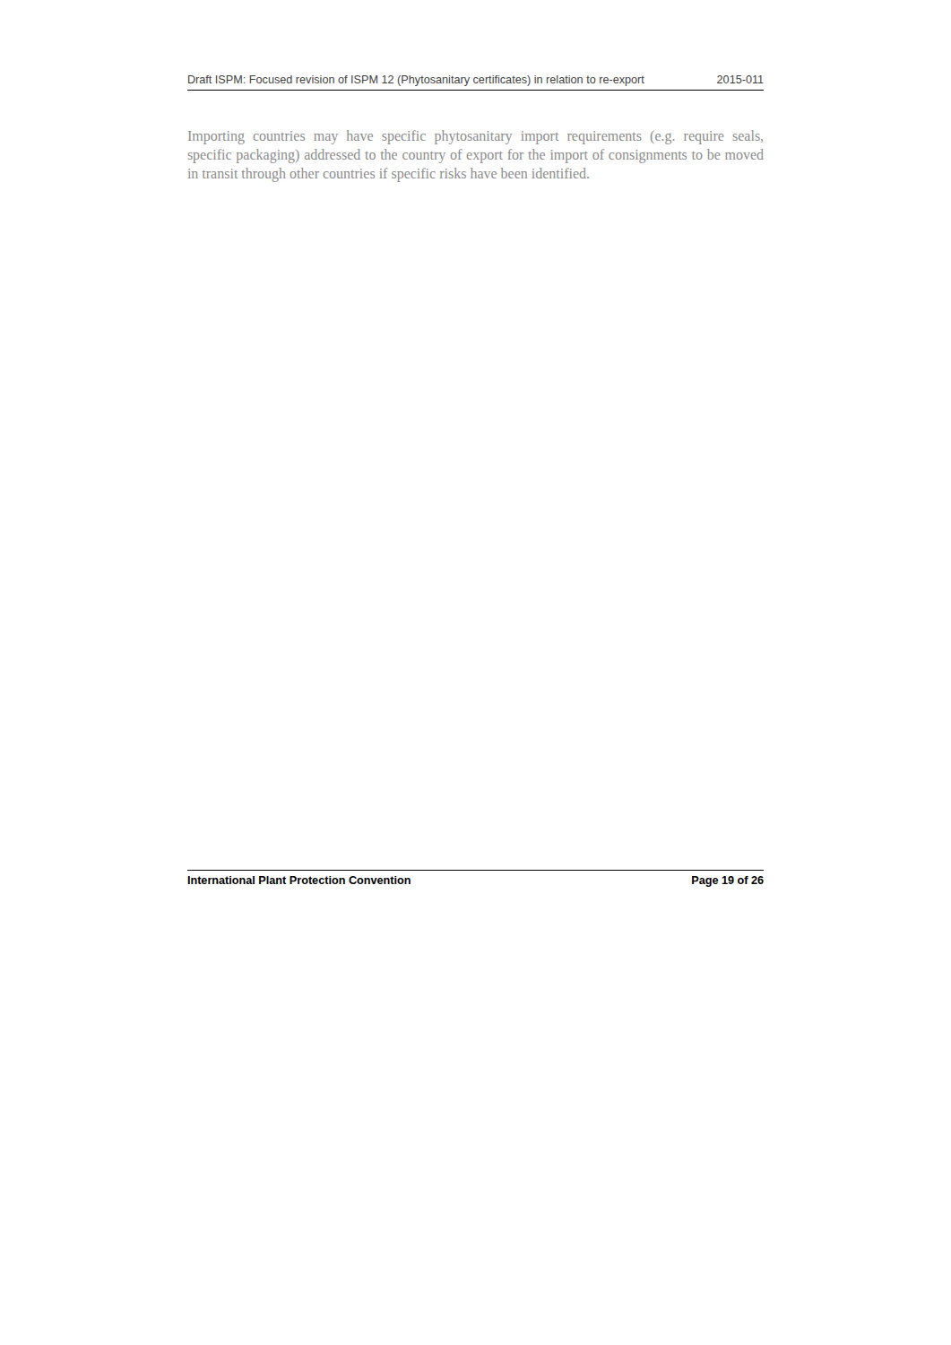Draft ISPM: Focused revision of ISPM 12 (Phytosanitary certificates) in relation to re-export 2015-011
Importing countries may have specific phytosanitary import requirements (e.g. require seals, specific packaging) addressed to the country of export for the import of consignments to be moved in transit through other countries if specific risks have been identified.
International Plant Protection Convention Page 19 of 26